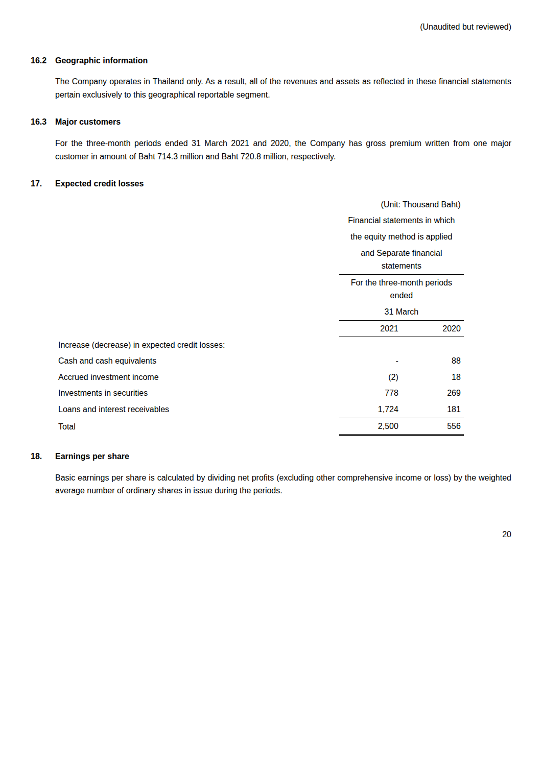(Unaudited but reviewed)
16.2 Geographic information
The Company operates in Thailand only. As a result, all of the revenues and assets as reflected in these financial statements pertain exclusively to this geographical reportable segment.
16.3 Major customers
For the three-month periods ended 31 March 2021 and 2020, the Company has gross premium written from one major customer in amount of Baht 714.3 million and Baht 720.8 million, respectively.
17. Expected credit losses
| | (Unit: Thousand Baht) |
| | Financial statements in which |
| | the equity method is applied |
| | and Separate financial statements |
| | For the three-month periods ended |
| | 31 March |
| | 2021 | 2020 |
| Increase (decrease) in expected credit losses: | | |
| Cash and cash equivalents | - | 88 |
| Accrued investment income | (2) | 18 |
| Investments in securities | 778 | 269 |
| Loans and interest receivables | 1,724 | 181 |
| Total | 2,500 | 556 |
18. Earnings per share
Basic earnings per share is calculated by dividing net profits (excluding other comprehensive income or loss) by the weighted average number of ordinary shares in issue during the periods.
20